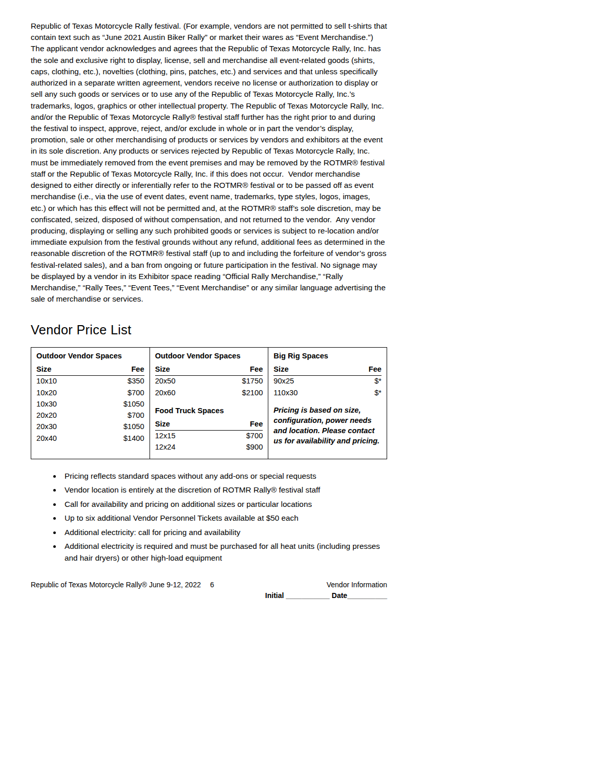Republic of Texas Motorcycle Rally festival. (For example, vendors are not permitted to sell t-shirts that contain text such as “June 2021 Austin Biker Rally” or market their wares as “Event Merchandise.”) The applicant vendor acknowledges and agrees that the Republic of Texas Motorcycle Rally, Inc. has the sole and exclusive right to display, license, sell and merchandise all event-related goods (shirts, caps, clothing, etc.), novelties (clothing, pins, patches, etc.) and services and that unless specifically authorized in a separate written agreement, vendors receive no license or authorization to display or sell any such goods or services or to use any of the Republic of Texas Motorcycle Rally, Inc.’s trademarks, logos, graphics or other intellectual property. The Republic of Texas Motorcycle Rally, Inc. and/or the Republic of Texas Motorcycle Rally® festival staff further has the right prior to and during the festival to inspect, approve, reject, and/or exclude in whole or in part the vendor’s display, promotion, sale or other merchandising of products or services by vendors and exhibitors at the event in its sole discretion. Any products or services rejected by Republic of Texas Motorcycle Rally, Inc. must be immediately removed from the event premises and may be removed by the ROTMR® festival staff or the Republic of Texas Motorcycle Rally, Inc. if this does not occur. Vendor merchandise designed to either directly or inferentially refer to the ROTMR® festival or to be passed off as event merchandise (i.e., via the use of event dates, event name, trademarks, type styles, logos, images, etc.) or which has this effect will not be permitted and, at the ROTMR® staff’s sole discretion, may be confiscated, seized, disposed of without compensation, and not returned to the vendor. Any vendor producing, displaying or selling any such prohibited goods or services is subject to re-location and/or immediate expulsion from the festival grounds without any refund, additional fees as determined in the reasonable discretion of the ROTMR® festival staff (up to and including the forfeiture of vendor’s gross festival-related sales), and a ban from ongoing or future participation in the festival. No signage may be displayed by a vendor in its Exhibitor space reading “Official Rally Merchandise,” “Rally Merchandise,” “Rally Tees,” “Event Tees,” “Event Merchandise” or any similar language advertising the sale of merchandise or services.
Vendor Price List
| Outdoor Vendor Spaces / Size / Fee / / 10x10 / $350 / / 10x20 / $700 / / 10x30 / $1050 / / 20x20 / $700 / / 20x30 / $1050 / / 20x40 / $1400 / | Outdoor Vendor Spaces / Size / Fee / / 20x50 / $1750 / / 20x60 / $2100 / Food Truck Spaces / Size / Fee / / 12x15 / $700 / / 12x24 / $900 / | Big Rig Spaces / Size / Fee / / 90x25 / $* / / 110x30 / $* / Pricing is based on size, configuration, power needs and location. Please contact us for availability and pricing. |
Pricing reflects standard spaces without any add-ons or special requests
Vendor location is entirely at the discretion of ROTMR Rally® festival staff
Call for availability and pricing on additional sizes or particular locations
Up to six additional Vendor Personnel Tickets available at $50 each
Additional electricity: call for pricing and availability
Additional electricity is required and must be purchased for all heat units (including presses and hair dryers) or other high-load equipment
Republic of Texas Motorcycle Rally® June 9-12, 20226
Vendor Information
Initial ___________ Date__________